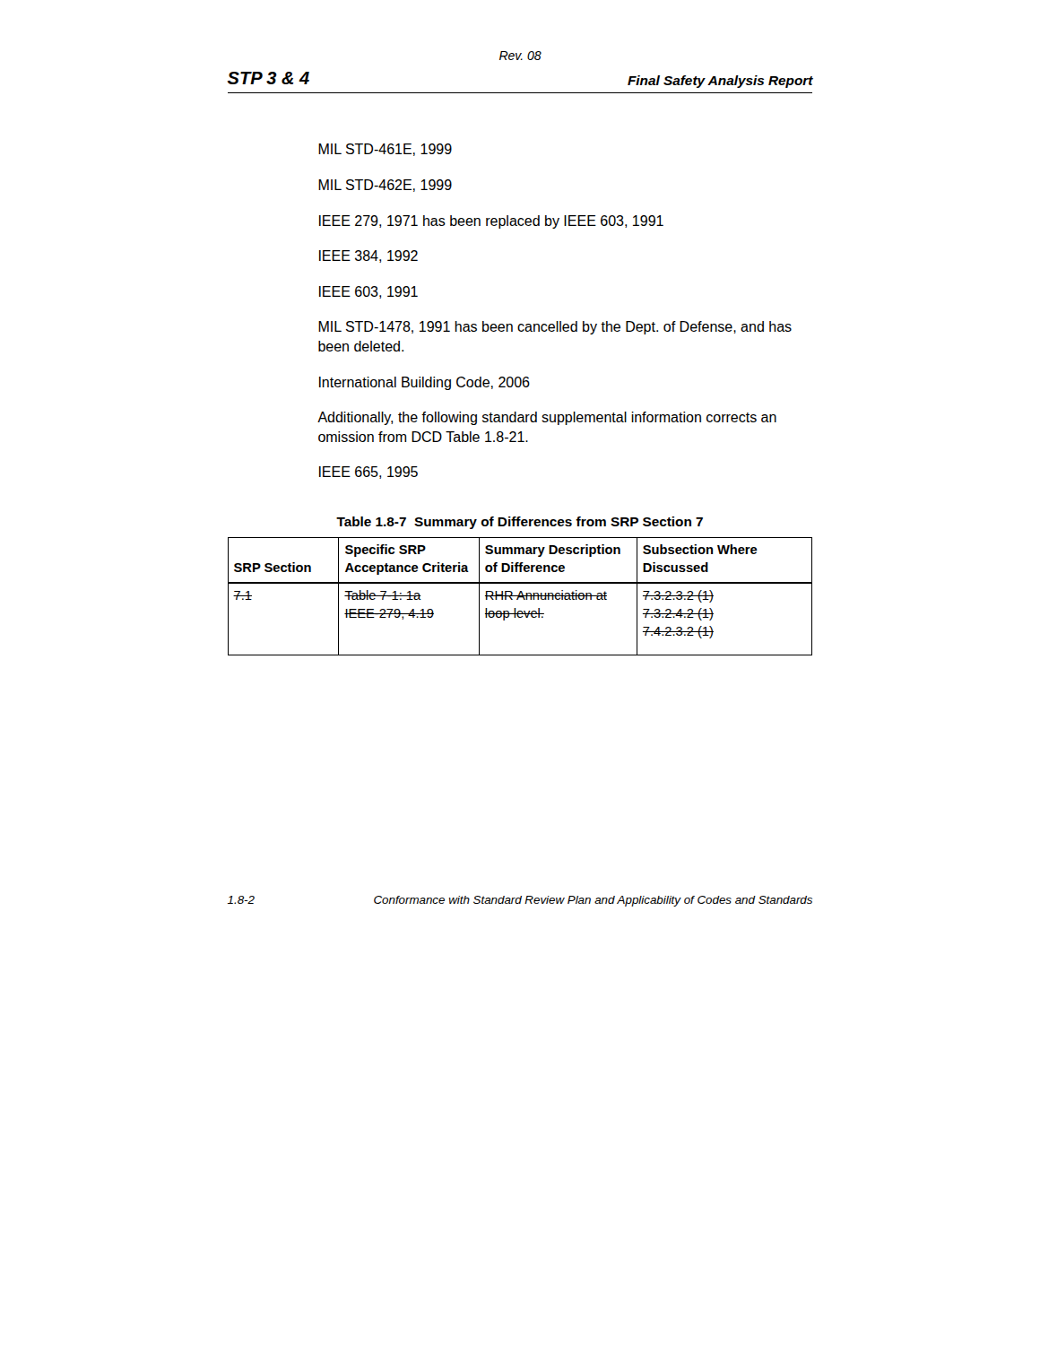Rev. 08
STP 3 & 4
Final Safety Analysis Report
MIL STD-461E, 1999
MIL STD-462E, 1999
IEEE 279, 1971 has been replaced by IEEE 603, 1991
IEEE 384, 1992
IEEE 603, 1991
MIL STD-1478, 1991 has been cancelled by the Dept. of Defense, and has been deleted.
International Building Code, 2006
Additionally, the following standard supplemental information corrects an omission from DCD Table 1.8-21.
IEEE 665, 1995
Table 1.8-7 Summary of Differences from SRP Section 7
| SRP Section | Specific SRP Acceptance Criteria | Summary Description of Difference | Subsection Where Discussed |
| --- | --- | --- | --- |
| 7.1 | Table 7-1: 1a IEEE-279, 4.19 | RHR Annunciation at loop level. | 7.3.2.3.2 (1) 7.3.2.4.2 (1) 7.4.2.3.2 (1) |
1.8-2
Conformance with Standard Review Plan and Applicability of Codes and Standards